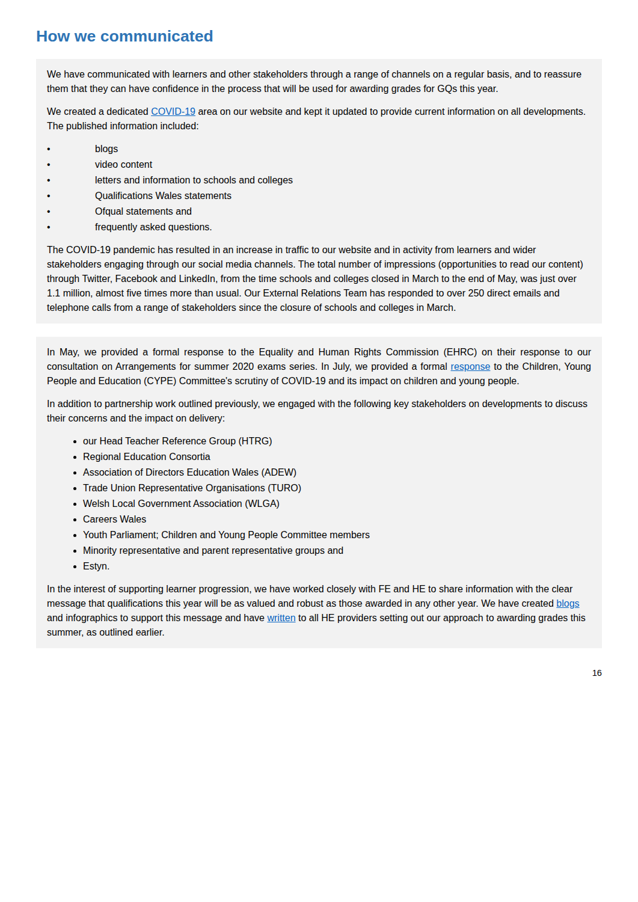How we communicated
We have communicated with learners and other stakeholders through a range of channels on a regular basis, and to reassure them that they can have confidence in the process that will be used for awarding grades for GQs this year.
We created a dedicated COVID-19 area on our website and kept it updated to provide current information on all developments. The published information included:
blogs
video content
letters and information to schools and colleges
Qualifications Wales statements
Ofqual statements and
frequently asked questions.
The COVID-19 pandemic has resulted in an increase in traffic to our website and in activity from learners and wider stakeholders engaging through our social media channels. The total number of impressions (opportunities to read our content) through Twitter, Facebook and LinkedIn, from the time schools and colleges closed in March to the end of May, was just over 1.1 million, almost five times more than usual. Our External Relations Team has responded to over 250 direct emails and telephone calls from a range of stakeholders since the closure of schools and colleges in March.
In May, we provided a formal response to the Equality and Human Rights Commission (EHRC) on their response to our consultation on Arrangements for summer 2020 exams series. In July, we provided a formal response to the Children, Young People and Education (CYPE) Committee's scrutiny of COVID-19 and its impact on children and young people.
In addition to partnership work outlined previously, we engaged with the following key stakeholders on developments to discuss their concerns and the impact on delivery:
our Head Teacher Reference Group (HTRG)
Regional Education Consortia
Association of Directors Education Wales (ADEW)
Trade Union Representative Organisations (TURO)
Welsh Local Government Association (WLGA)
Careers Wales
Youth Parliament; Children and Young People Committee members
Minority representative and parent representative groups and
Estyn.
In the interest of supporting learner progression, we have worked closely with FE and HE to share information with the clear message that qualifications this year will be as valued and robust as those awarded in any other year. We have created blogs and infographics to support this message and have written to all HE providers setting out our approach to awarding grades this summer, as outlined earlier.
16